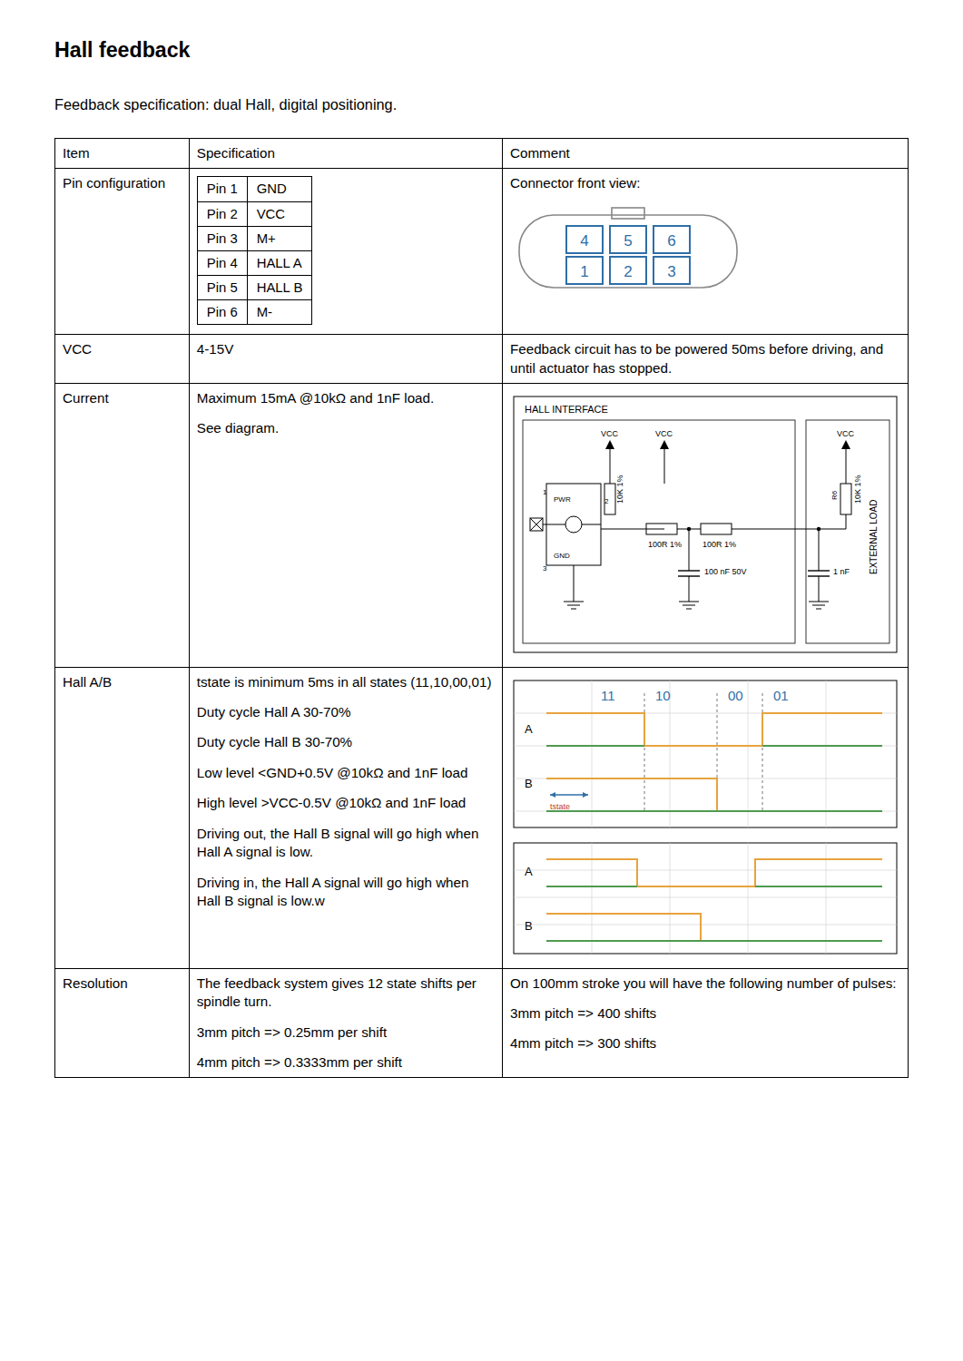Hall feedback
Feedback specification: dual Hall, digital positioning.
| Item | Specification | Comment |
| Pin configuration | / Pin 1 / GND / / Pin 2 / VCC / / Pin 3 / M+ / / Pin 4 / HALL A / / Pin 5 / HALL B / / Pin 6 / M- / | Connector front view: 4 5 6 1 2 3 |
| VCC | 4-15V | Feedback circuit has to be powered 50ms before driving, and until actuator has stopped. |
| Current | Maximum 15mA @10kΩ and 1nF load. See diagram. | HALL INTERFACE EXTERNAL LOAD VCC VCC VCC PWR GND 1 2 3 10K 1% 100R 1% 100R 1% 100 nF 50V 1 nF 10K 1% R6 |
| Hall A/B | tstate is minimum 5ms in all states (11,10,00,01) Duty cycle Hall A 30-70% Duty cycle Hall B 30-70% Low level <GND+0.5V @10kΩ and 1nF load High level >VCC-0.5V @10kΩ and 1nF load Driving out, the Hall B signal will go high when Hall A signal is low. Driving in, the Hall A signal will go high when Hall B signal is low.w | 11 10 00 01 A B tstate A B |
| Resolution | The feedback system gives 12 state shifts per spindle turn. 3mm pitch => 0.25mm per shift 4mm pitch => 0.3333mm per shift | On 100mm stroke you will have the following number of pulses: 3mm pitch => 400 shifts 4mm pitch => 300 shifts |